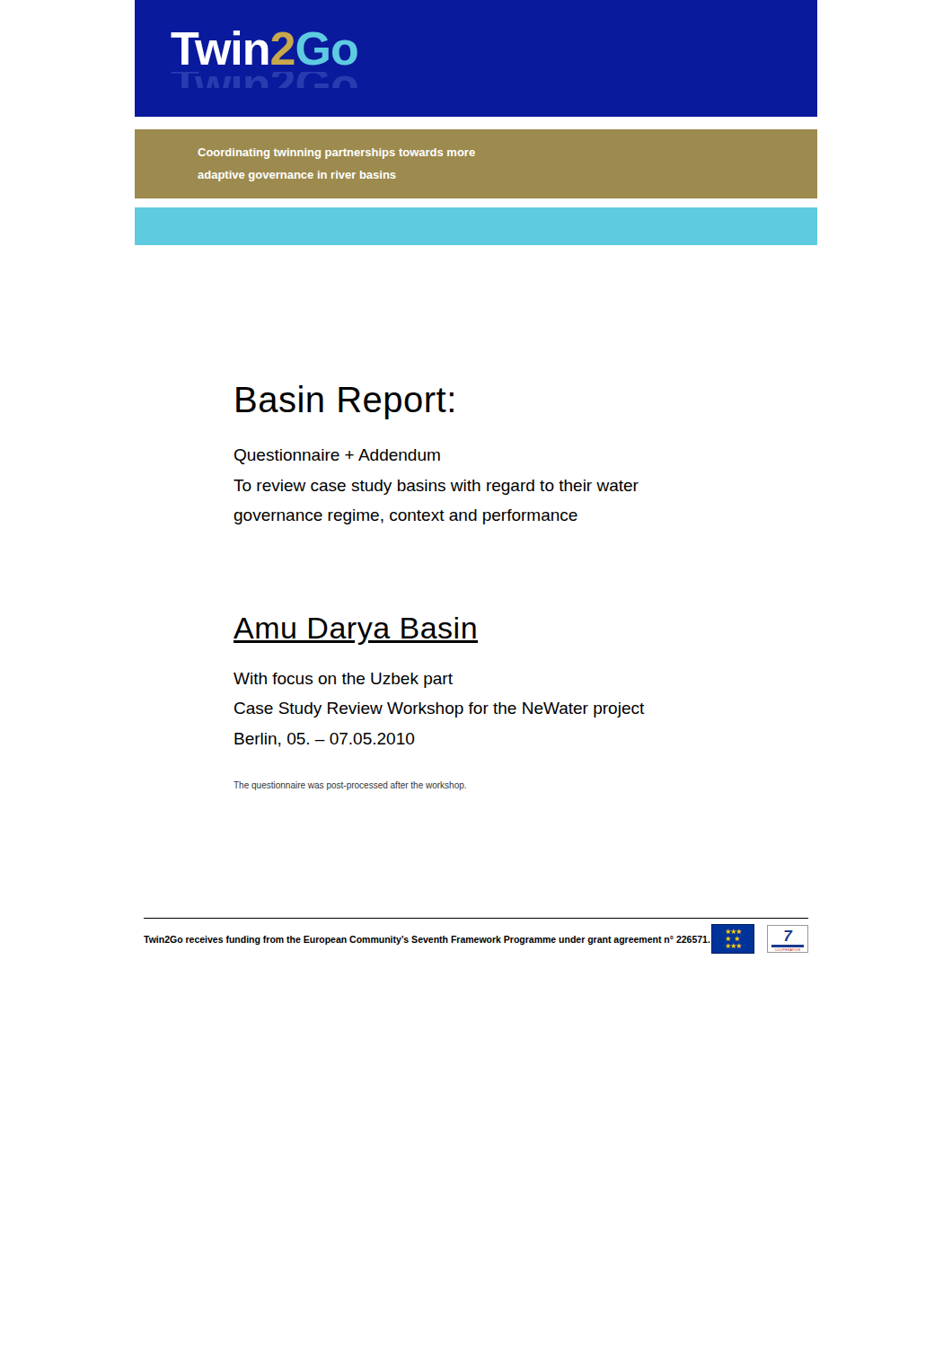Twin2 Go
Twin2Go
Coordinating twinning partnerships towards more
adaptive governance in river basins
Basin Report:
Questionnaire + Addendum
To review case study basins with regard to their water
governance regime, context and performance
Amu Darya Basin
With focus on the Uzbek part
Case Study Review Workshop for the NeWater project
Berlin, 05. – 07.05.2010
The questionnaire was post-processed after the workshop.
Twin2Go receives funding from the European Community’s Seventh Framework Programme under grant agreement n° 226571.
★★★
★ ★
★★★
7
COOPERATION